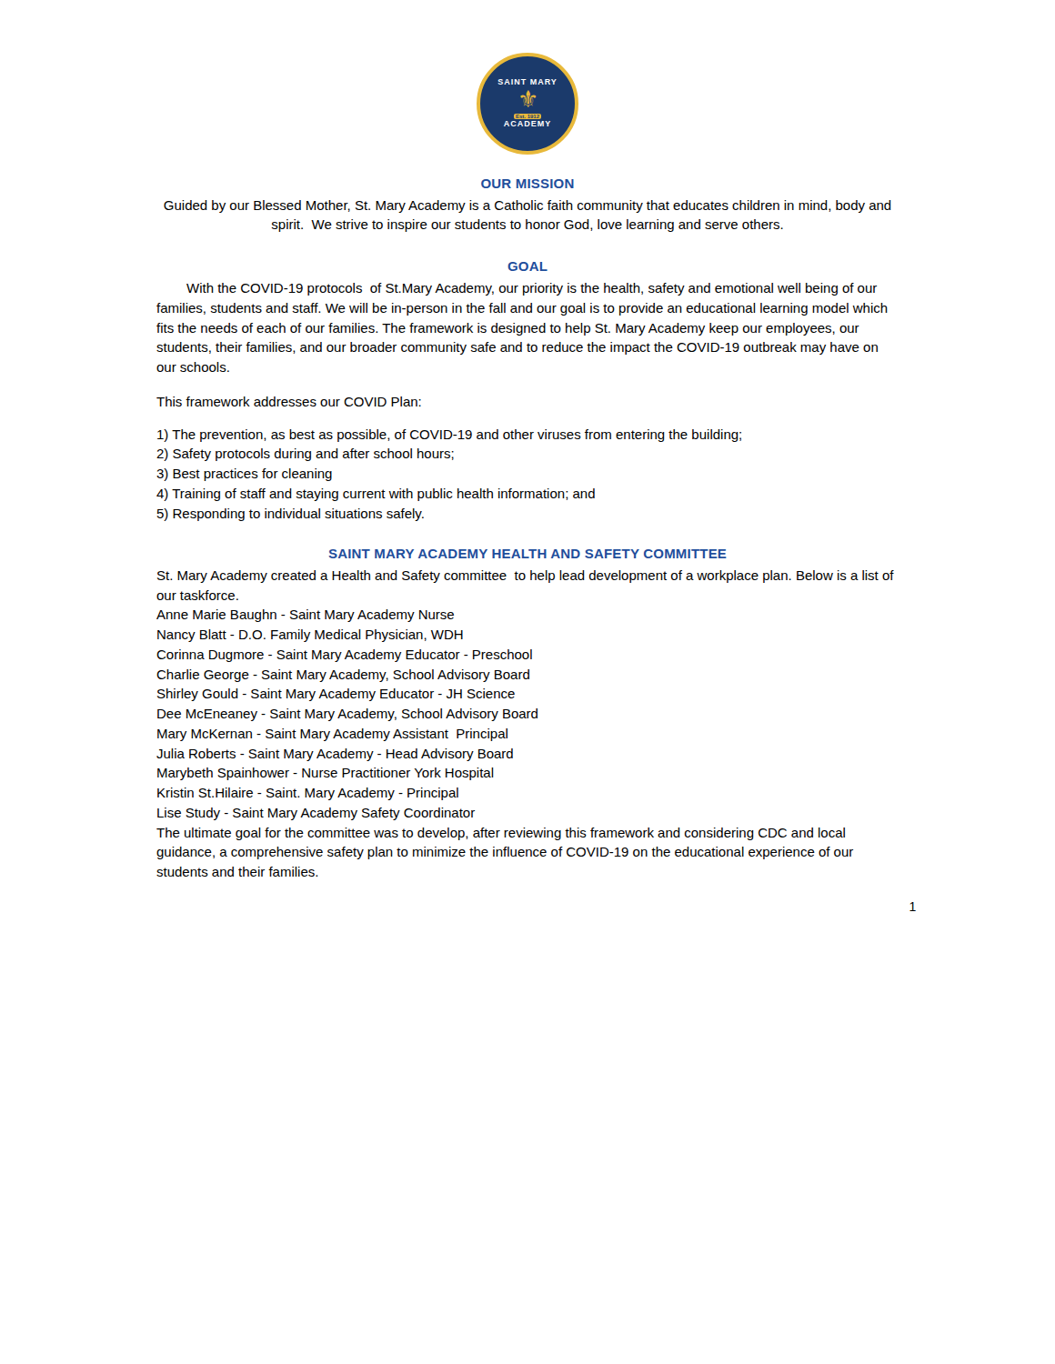SAINT MARY ⚜ Est. 1912 ACADEMY
OUR MISSION
Guided by our Blessed Mother, St. Mary Academy is a Catholic faith community that educates children in mind, body and spirit. We strive to inspire our students to honor God, love learning and serve others.
GOAL
With the COVID-19 protocols of St.Mary Academy, our priority is the health, safety and emotional well being of our families, students and staff. We will be in-person in the fall and our goal is to provide an educational learning model which fits the needs of each of our families. The framework is designed to help St. Mary Academy keep our employees, our students, their families, and our broader community safe and to reduce the impact the COVID-19 outbreak may have on our schools.
This framework addresses our COVID Plan:
1) The prevention, as best as possible, of COVID-19 and other viruses from entering the building;
2) Safety protocols during and after school hours;
3) Best practices for cleaning
4) Training of staff and staying current with public health information; and
5) Responding to individual situations safely.
SAINT MARY ACADEMY HEALTH AND SAFETY COMMITTEE
St. Mary Academy created a Health and Safety committee to help lead development of a workplace plan. Below is a list of our taskforce.
Anne Marie Baughn - Saint Mary Academy Nurse
Nancy Blatt - D.O. Family Medical Physician, WDH
Corinna Dugmore - Saint Mary Academy Educator - Preschool
Charlie George - Saint Mary Academy, School Advisory Board
Shirley Gould - Saint Mary Academy Educator - JH Science
Dee McEneaney - Saint Mary Academy, School Advisory Board
Mary McKernan - Saint Mary Academy Assistant Principal
Julia Roberts - Saint Mary Academy - Head Advisory Board
Marybeth Spainhower - Nurse Practitioner York Hospital
Kristin St.Hilaire - Saint. Mary Academy - Principal
Lise Study - Saint Mary Academy Safety Coordinator
The ultimate goal for the committee was to develop, after reviewing this framework and considering CDC and local guidance, a comprehensive safety plan to minimize the influence of COVID-19 on the educational experience of our students and their families.
1